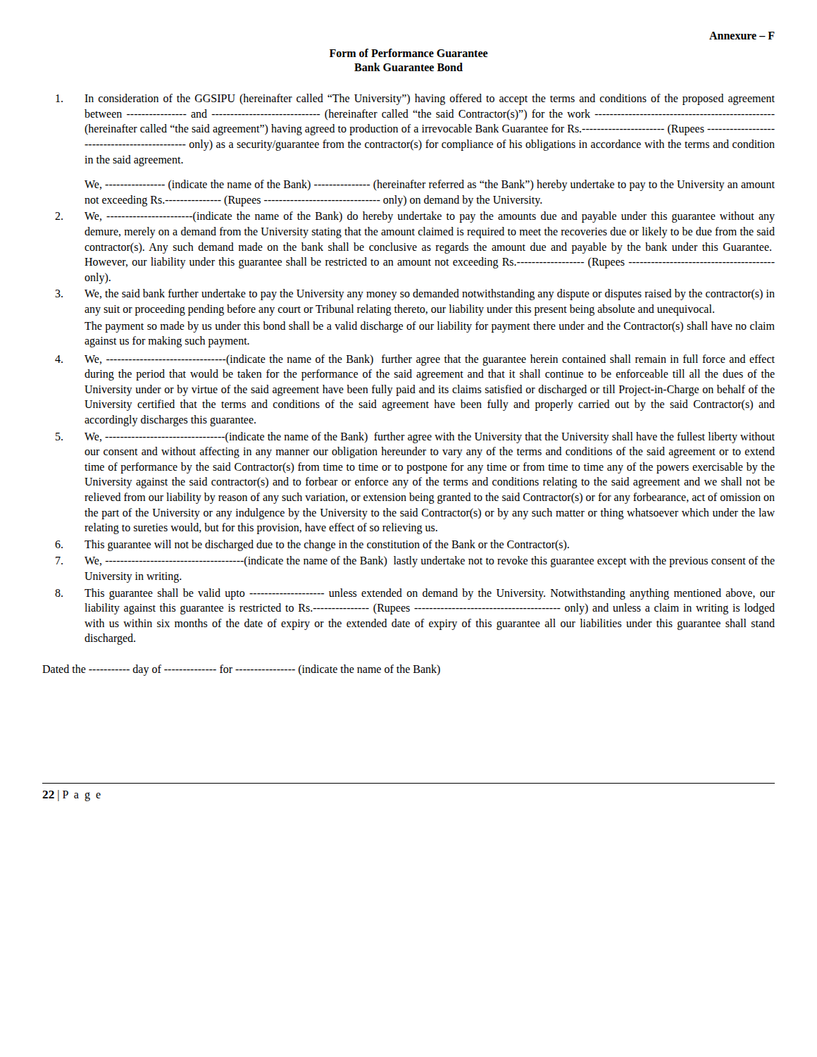Annexure – F
Form of Performance Guarantee
Bank Guarantee Bond
1. In consideration of the GGSIPU (hereinafter called “The University”) having offered to accept the terms and conditions of the proposed agreement between ---------------- and ----------------------------- (hereinafter called “the said Contractor(s)”) for the work ------------------------------------------------ (hereinafter called “the said agreement”) having agreed to production of a irrevocable Bank Guarantee for Rs.---------------------- (Rupees --------------------------------------------- only) as a security/guarantee from the contractor(s) for compliance of his obligations in accordance with the terms and condition in the said agreement.
We, ---------------- (indicate the name of the Bank) --------------- (hereinafter referred as “the Bank”) hereby undertake to pay to the University an amount not exceeding Rs.--------------- (Rupees ------------------------------- only) on demand by the University.
2. We, -----------------------(indicate the name of the Bank) do hereby undertake to pay the amounts due and payable under this guarantee without any demure, merely on a demand from the University stating that the amount claimed is required to meet the recoveries due or likely to be due from the said contractor(s). Any such demand made on the bank shall be conclusive as regards the amount due and payable by the bank under this Guarantee. However, our liability under this guarantee shall be restricted to an amount not exceeding Rs.------------------ (Rupees --------------------------------------- only).
3.
We, the said bank further undertake to pay the University any money so demanded notwithstanding any dispute or disputes raised by the contractor(s) in any suit or proceeding pending before any court or Tribunal relating thereto, our liability under this present being absolute and unequivocal.
The payment so made by us under this bond shall be a valid discharge of our liability for payment there under and the Contractor(s) shall have no claim against us for making such payment.
4. We, --------------------------------(indicate the name of the Bank) further agree that the guarantee herein contained shall remain in full force and effect during the period that would be taken for the performance of the said agreement and that it shall continue to be enforceable till all the dues of the University under or by virtue of the said agreement have been fully paid and its claims satisfied or discharged or till Project-in-Charge on behalf of the University certified that the terms and conditions of the said agreement have been fully and properly carried out by the said Contractor(s) and accordingly discharges this guarantee.
5. We, --------------------------------(indicate the name of the Bank) further agree with the University that the University shall have the fullest liberty without our consent and without affecting in any manner our obligation hereunder to vary any of the terms and conditions of the said agreement or to extend time of performance by the said Contractor(s) from time to time or to postpone for any time or from time to time any of the powers exercisable by the University against the said contractor(s) and to forbear or enforce any of the terms and conditions relating to the said agreement and we shall not be relieved from our liability by reason of any such variation, or extension being granted to the said Contractor(s) or for any forbearance, act of omission on the part of the University or any indulgence by the University to the said Contractor(s) or by any such matter or thing whatsoever which under the law relating to sureties would, but for this provision, have effect of so relieving us.
6. This guarantee will not be discharged due to the change in the constitution of the Bank or the Contractor(s).
7. We, -------------------------------------(indicate the name of the Bank) lastly undertake not to revoke this guarantee except with the previous consent of the University in writing.
8. This guarantee shall be valid upto -------------------- unless extended on demand by the University. Notwithstanding anything mentioned above, our liability against this guarantee is restricted to Rs.--------------- (Rupees --------------------------------------- only) and unless a claim in writing is lodged with us within six months of the date of expiry or the extended date of expiry of this guarantee all our liabilities under this guarantee shall stand discharged.
Dated the ----------- day of -------------- for ---------------- (indicate the name of the Bank)
22 | P a g e